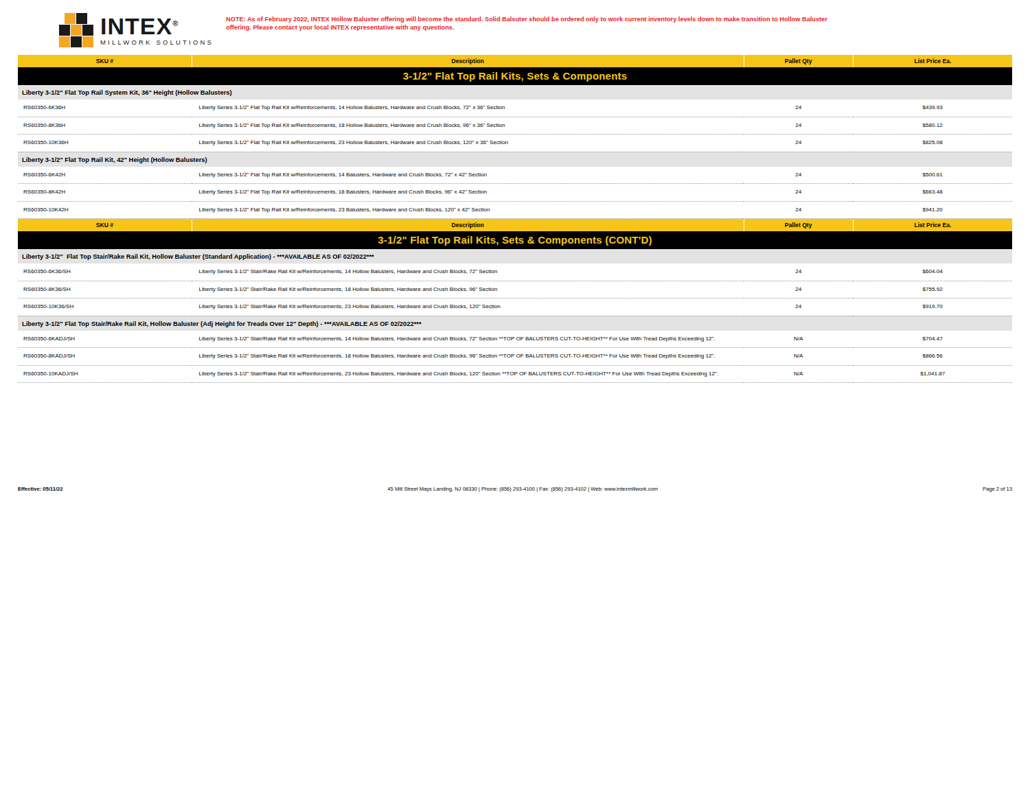INTEX®
MILLWORK SOLUTIONS
NOTE: As of February 2022, INTEX Hollow Baluster offering will become the standard. Solid Balsuter should be ordered only to work current inventory levels down to make transition to Hollow Baluster offering. Please contact your local INTEX representative with any questions.
| 3-1/2" Flat Top Rail Kits, Sets & Components |
| SKU # | Description | Pallet Qty | List Price Ea. |
| Liberty 3-1/2" Flat Top Rail System Kit, 36" Height (Hollow Balusters) |
| RS60350-6K36H | Liberty Series 3-1/2" Flat Top Rail Kit w/Reinforcements, 14 Hollow Balusters, Hardware and Crush Blocks, 72" x 36" Section | 24 | $439.93 |
| RS60350-8K36H | Liberty Series 3-1/2" Flat Top Rail Kit w/Reinforcements, 18 Hollow Balusters, Hardware and Crush Blocks, 96" x 36" Section | 24 | $580.12 |
| RS60350-10K36H | Liberty Series 3-1/2" Flat Top Rail Kit w/Reinforcements, 23 Hollow Balusters, Hardware and Crush Blocks, 120" x 36" Section | 24 | $825.08 |
| Liberty 3-1/2" Flat Top Rail Kit, 42" Height (Hollow Balusters) |
| RS60350-6K42H | Liberty Series 3-1/2" Flat Top Rail Kit w/Reinforcements, 14 Balusters, Hardware and Crush Blocks, 72" x 42" Section | 24 | $500.61 |
| RS60350-8K42H | Liberty Series 3-1/2" Flat Top Rail Kit w/Reinforcements, 18 Balusters, Hardware and Crush Blocks, 96" x 42" Section | 24 | $663.48 |
| RS60350-10K42H | Liberty Series 3-1/2" Flat Top Rail Kit w/Reinforcements, 23 Balusters, Hardware and Crush Blocks, 120" x 42" Section | 24 | $941.20 |
| 3-1/2" Flat Top Rail Kits, Sets & Components (CONT'D) |
| SKU # | Description | Pallet Qty | List Price Ea. |
| Liberty 3-1/2" Flat Top Stair/Rake Rail Kit, Hollow Baluster (Standard Application) - ***AVAILABLE AS OF 02/2022*** |
| RS60350-6K36/SH | Liberty Series 3-1/2" Stair/Rake Rail Kit w/Reinforcements, 14 Hollow Balusters, Hardware and Crush Blocks, 72" Section | 24 | $604.04 |
| RS60350-8K36/SH | Liberty Series 3-1/2" Stair/Rake Rail Kit w/Reinforcements, 18 Hollow Balusters, Hardware and Crush Blocks, 96" Section | 24 | $755.92 |
| RS60350-10K36/SH | Liberty Series 3-1/2" Stair/Rake Rail Kit w/Reinforcements, 23 Hollow Balusters, Hardware and Crush Blocks, 120" Section | 24 | $919.70 |
| Liberty 3-1/2" Flat Top Stair/Rake Rail Kit, Hollow Baluster (Adj Height for Treads Over 12" Depth) - ***AVAILABLE AS OF 02/2022*** |
| RS60350-6KADJ/SH | Liberty Series 3-1/2" Stair/Rake Rail Kit w/Reinforcements, 14 Hollow Balusters, Hardware and Crush Blocks, 72" Section **TOP OF BALUSTERS CUT-TO-HEIGHT** For Use With Tread Depths Exceeding 12". | N/A | $704.47 |
| RS60350-8KADJ/SH | Liberty Series 3-1/2" Stair/Rake Rail Kit w/Reinforcements, 18 Hollow Balusters, Hardware and Crush Blocks, 96" Section **TOP OF BALUSTERS CUT-TO-HEIGHT** For Use With Tread Depths Exceeding 12". | N/A | $866.56 |
| RS60350-10KADJ/SH | Liberty Series 3-1/2" Stair/Rake Rail Kit w/Reinforcements, 23 Hollow Balusters, Hardware and Crush Blocks, 120" Section **TOP OF BALUSTERS CUT-TO-HEIGHT** For Use With Tread Depths Exceeding 12". | N/A | $1,041.87 |
Effective: 05/11/22
45 Mill Street Mays Landing, NJ 08330 | Phone: (856) 293-4100 | Fax: (856) 293-4102 | Web: www.intexmillwork.com
Page 2 of 13